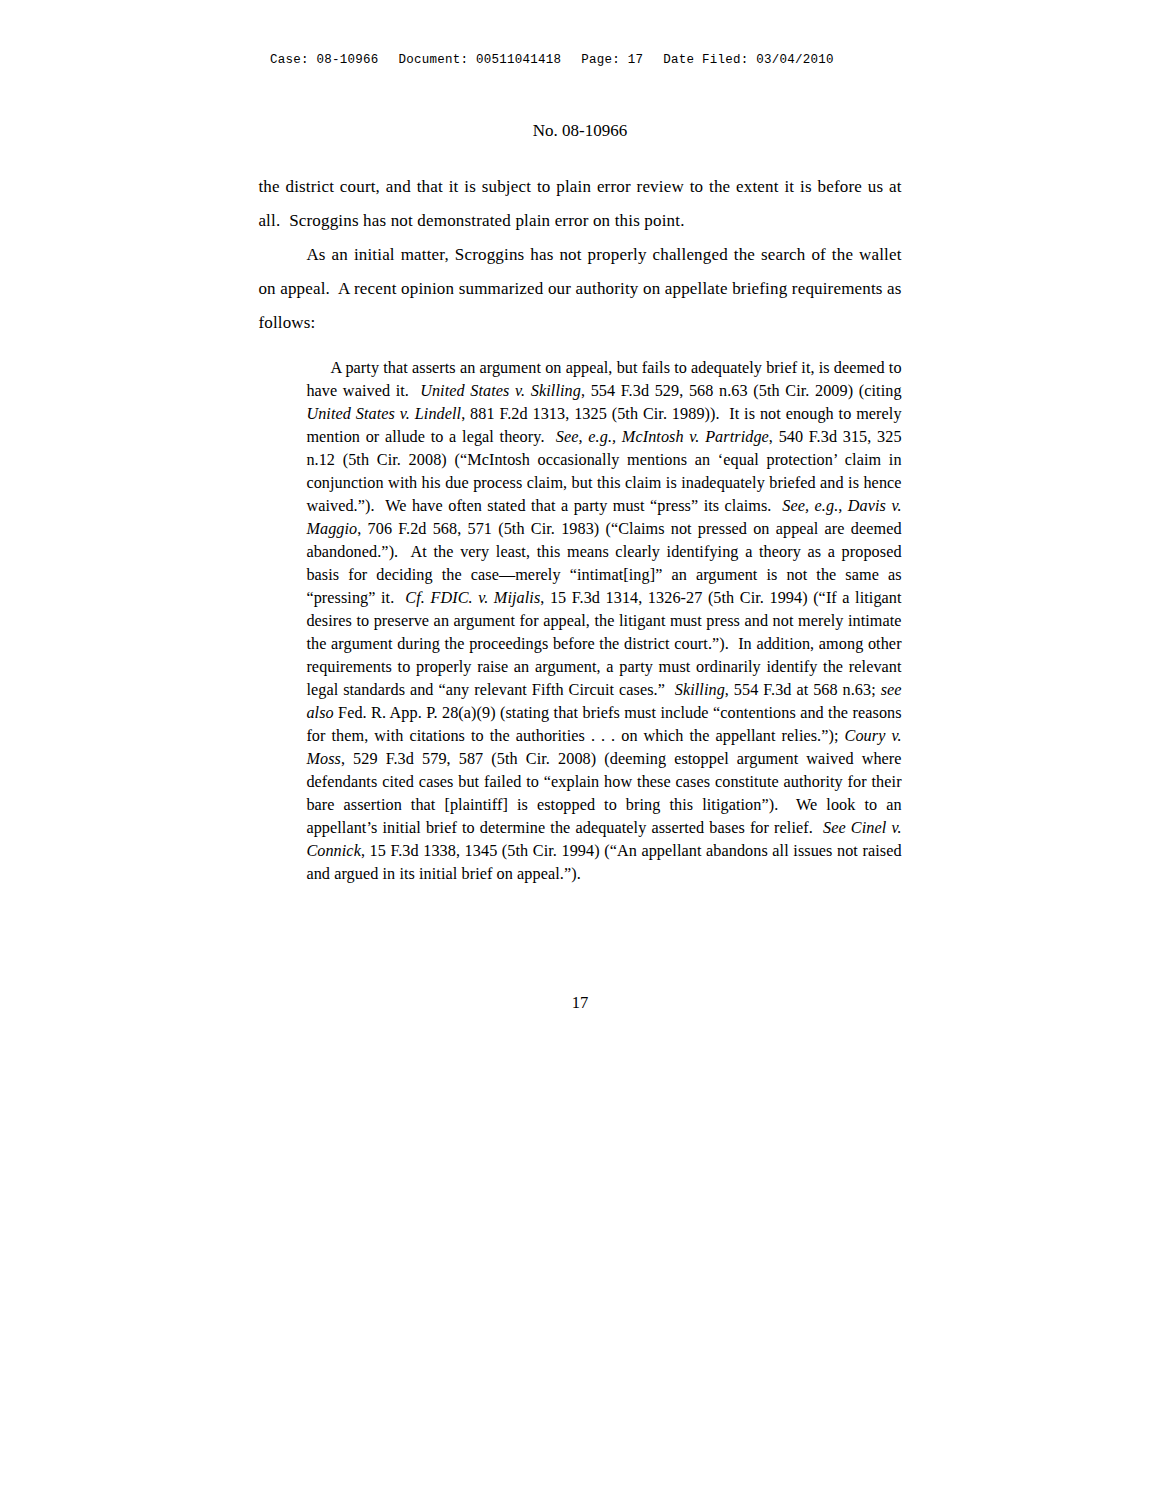Case: 08-10966 Document: 00511041418 Page: 17 Date Filed: 03/04/2010
No. 08-10966
the district court, and that it is subject to plain error review to the extent it is before us at all. Scroggins has not demonstrated plain error on this point.
As an initial matter, Scroggins has not properly challenged the search of the wallet on appeal. A recent opinion summarized our authority on appellate briefing requirements as follows:
A party that asserts an argument on appeal, but fails to adequately brief it, is deemed to have waived it. United States v. Skilling, 554 F.3d 529, 568 n.63 (5th Cir. 2009) (citing United States v. Lindell, 881 F.2d 1313, 1325 (5th Cir. 1989)). It is not enough to merely mention or allude to a legal theory. See, e.g., McIntosh v. Partridge, 540 F.3d 315, 325 n.12 (5th Cir. 2008) (“McIntosh occasionally mentions an ‘equal protection’ claim in conjunction with his due process claim, but this claim is inadequately briefed and is hence waived.”). We have often stated that a party must “press” its claims. See, e.g., Davis v. Maggio, 706 F.2d 568, 571 (5th Cir. 1983) (“Claims not pressed on appeal are deemed abandoned.”). At the very least, this means clearly identifying a theory as a proposed basis for deciding the case—merely “intimat[ing]” an argument is not the same as “pressing” it. Cf. FDIC. v. Mijalis, 15 F.3d 1314, 1326-27 (5th Cir. 1994) (“If a litigant desires to preserve an argument for appeal, the litigant must press and not merely intimate the argument during the proceedings before the district court.”). In addition, among other requirements to properly raise an argument, a party must ordinarily identify the relevant legal standards and “any relevant Fifth Circuit cases.” Skilling, 554 F.3d at 568 n.63; see also Fed. R. App. P. 28(a)(9) (stating that briefs must include “contentions and the reasons for them, with citations to the authorities . . . on which the appellant relies.”); Coury v. Moss, 529 F.3d 579, 587 (5th Cir. 2008) (deeming estoppel argument waived where defendants cited cases but failed to “explain how these cases constitute authority for their bare assertion that [plaintiff] is estopped to bring this litigation”). We look to an appellant’s initial brief to determine the adequately asserted bases for relief. See Cinel v. Connick, 15 F.3d 1338, 1345 (5th Cir. 1994) (“An appellant abandons all issues not raised and argued in its initial brief on appeal.”).
17